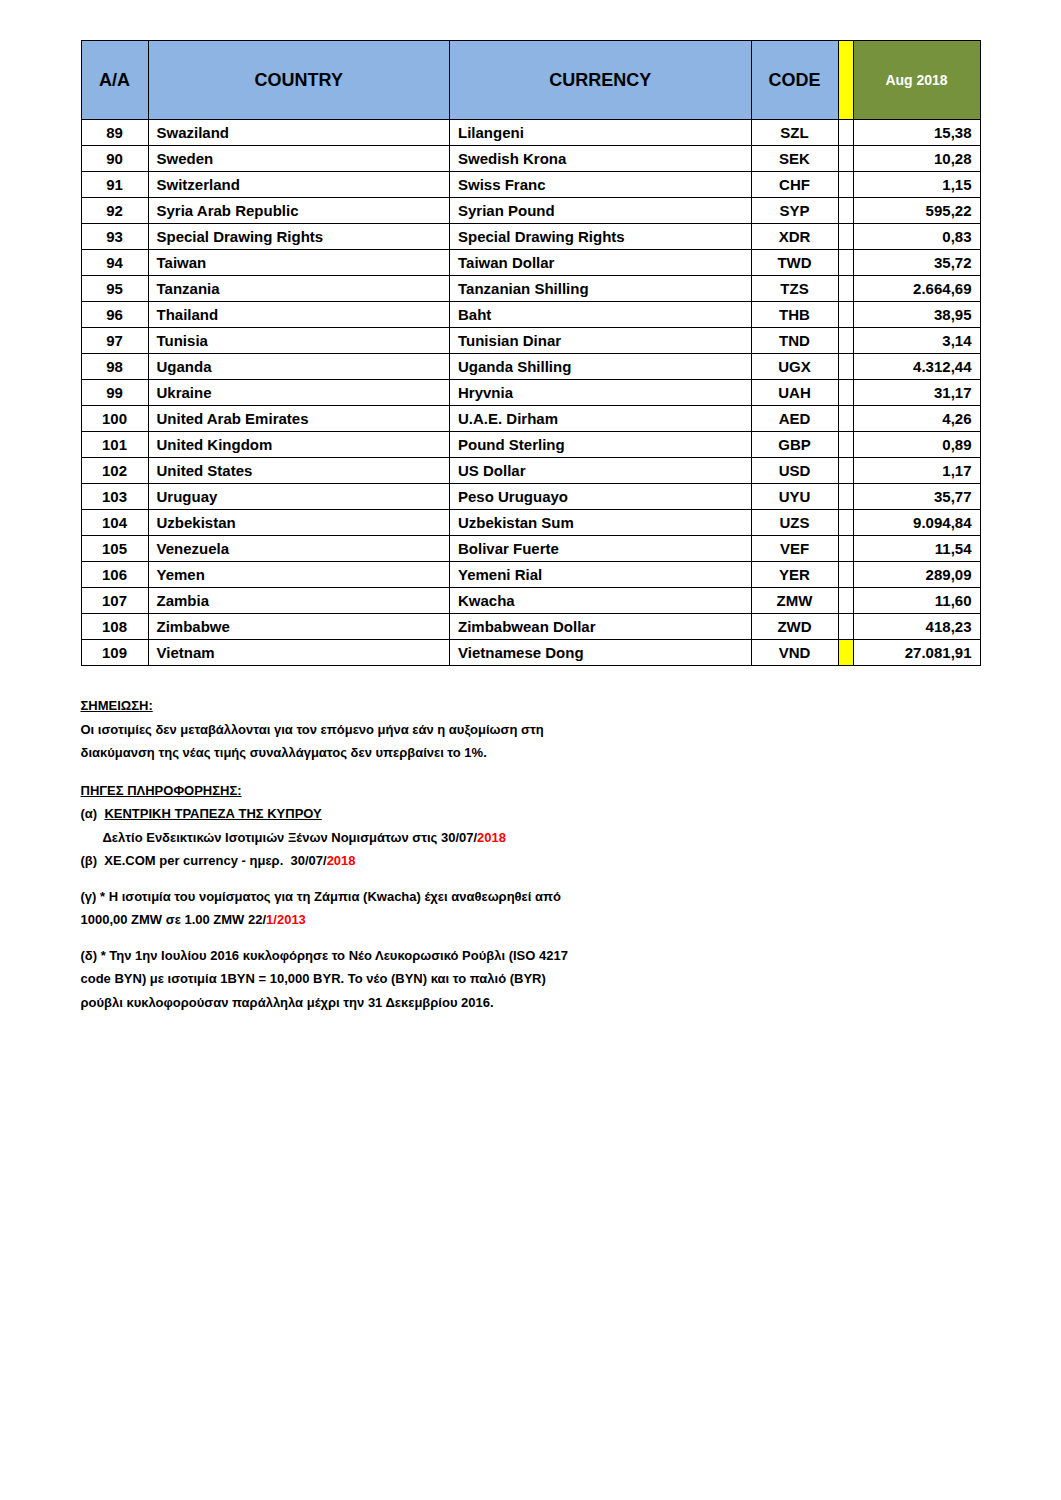| A/A | COUNTRY | CURRENCY | CODE | | Aug 2018 |
| --- | --- | --- | --- | --- | --- |
| 89 | Swaziland | Lilangeni | SZL | | 15,38 |
| 90 | Sweden | Swedish Krona | SEK | | 10,28 |
| 91 | Switzerland | Swiss Franc | CHF | | 1,15 |
| 92 | Syria Arab Republic | Syrian Pound | SYP | | 595,22 |
| 93 | Special Drawing Rights | Special Drawing Rights | XDR | | 0,83 |
| 94 | Taiwan | Taiwan Dollar | TWD | | 35,72 |
| 95 | Tanzania | Tanzanian Shilling | TZS | | 2.664,69 |
| 96 | Thailand | Baht | THB | | 38,95 |
| 97 | Tunisia | Tunisian Dinar | TND | | 3,14 |
| 98 | Uganda | Uganda Shilling | UGX | | 4.312,44 |
| 99 | Ukraine | Hryvnia | UAH | | 31,17 |
| 100 | United Arab Emirates | U.A.E. Dirham | AED | | 4,26 |
| 101 | United Kingdom | Pound Sterling | GBP | | 0,89 |
| 102 | United States | US Dollar | USD | | 1,17 |
| 103 | Uruguay | Peso Uruguayo | UYU | | 35,77 |
| 104 | Uzbekistan | Uzbekistan Sum | UZS | | 9.094,84 |
| 105 | Venezuela | Bolivar Fuerte | VEF | | 11,54 |
| 106 | Yemen | Yemeni Rial | YER | | 289,09 |
| 107 | Zambia | Kwacha | ZMW | | 11,60 |
| 108 | Zimbabwe | Zimbabwean Dollar | ZWD | | 418,23 |
| 109 | Vietnam | Vietnamese Dong | VND | | 27.081,91 |
ΣΗΜΕΙΩΣΗ:
Οι ισοτιμίες δεν μεταβάλλονται για τον επόμενο μήνα εάν η αυξομίωση στη
διακύμανση της νέας τιμής συναλλάγματος δεν υπερβαίνει το 1%.
ΠΗΓΕΣ ΠΛΗΡΟΦΟΡΗΣΗΣ:
(α) ΚΕΝΤΡΙΚΗ ΤΡΑΠΕΖΑ ΤΗΣ ΚΥΠΡΟΥ
Δελτίο Ενδεικτικών Ισοτιμιών Ξένων Νομισμάτων στις 30/07/2018
(β) XE.COM per currency - ημερ. 30/07/2018
(γ) * Η ισοτιμία του νομίσματος για τη Ζάμπια (Kwacha) έχει αναθεωρηθεί από
1000,00 ZMW σε 1.00 ZMW 22/1/2013
(δ) * Την 1ην Ιουλίου 2016 κυκλοφόρησε το Νέο Λευκορωσικό Ρούβλι (ISO 4217
code BYN) με ισοτιμία 1BYN = 10,000 BYR. Το νέο (BYN) και το παλιό (BYR)
ρούβλι κυκλοφορούσαν παράλληλα μέχρι την 31 Δεκεμβρίου 2016.